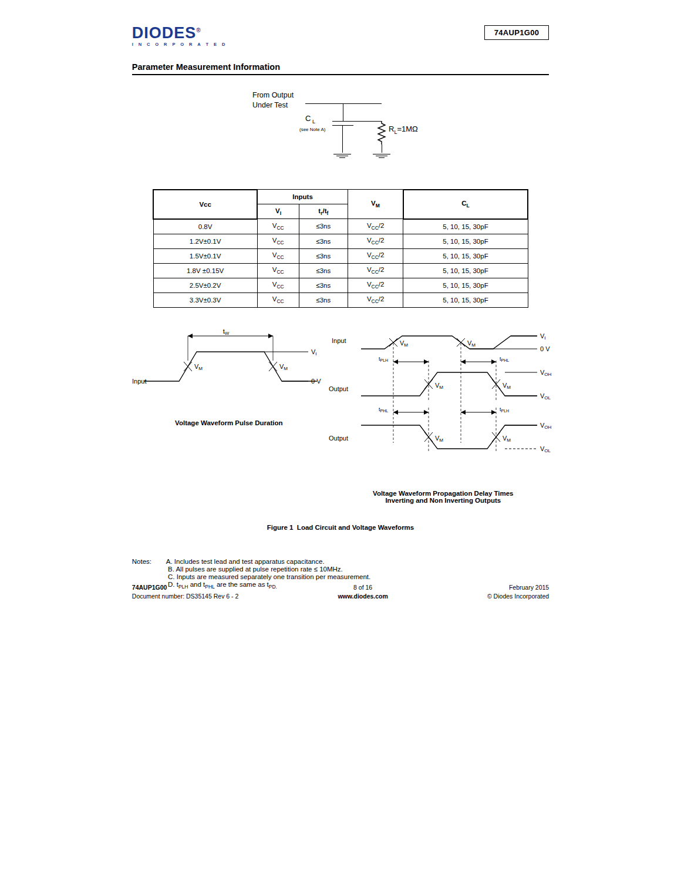DIODES®
I N C O R P O R A T E D
74AUP1G00
Parameter Measurement Information
From Output
Under Test
C L
(see Note A)
RL=1MΩ
| Vcc | Inputs | V M | C L |
| --- | --- | --- | --- |
| V I | t r /t f |
| 0.8V | V CC | ≤3ns | V CC /2 | 5, 10, 15, 30pF |
| 1.2V±0.1V | V CC | ≤3ns | V CC /2 | 5, 10, 15, 30pF |
| 1.5V±0.1V | V CC | ≤3ns | V CC /2 | 5, 10, 15, 30pF |
| 1.8V ±0.15V | V CC | ≤3ns | V CC /2 | 5, 10, 15, 30pF |
| 2.5V±0.2V | V CC | ≤3ns | V CC /2 | 5, 10, 15, 30pF |
| 3.3V±0.3V | V CC | ≤3ns | V CC /2 | 5, 10, 15, 30pF |
tW VI 0 V VM VM Input
Voltage Waveform Pulse Duration
VI 0 V Input VM VM tPLH tPHL VOH VOL Output VM VM tPHL tPLH VOH VOL Output VM VM
Voltage Waveform Propagation Delay Times
Inverting and Non Inverting Outputs
Figure 1 Load Circuit and Voltage Waveforms
Notes:
A. Includes test lead and test apparatus capacitance.
B. All pulses are supplied at pulse repetition rate ≤ 10MHz.
C. Inputs are measured separately one transition per measurement.
D. tPLH and tPHL are the same as tPD.
74AUP1G00
Document number: DS35145 Rev 6 - 2
8 of 16
www.diodes.com
February 2015
© Diodes Incorporated